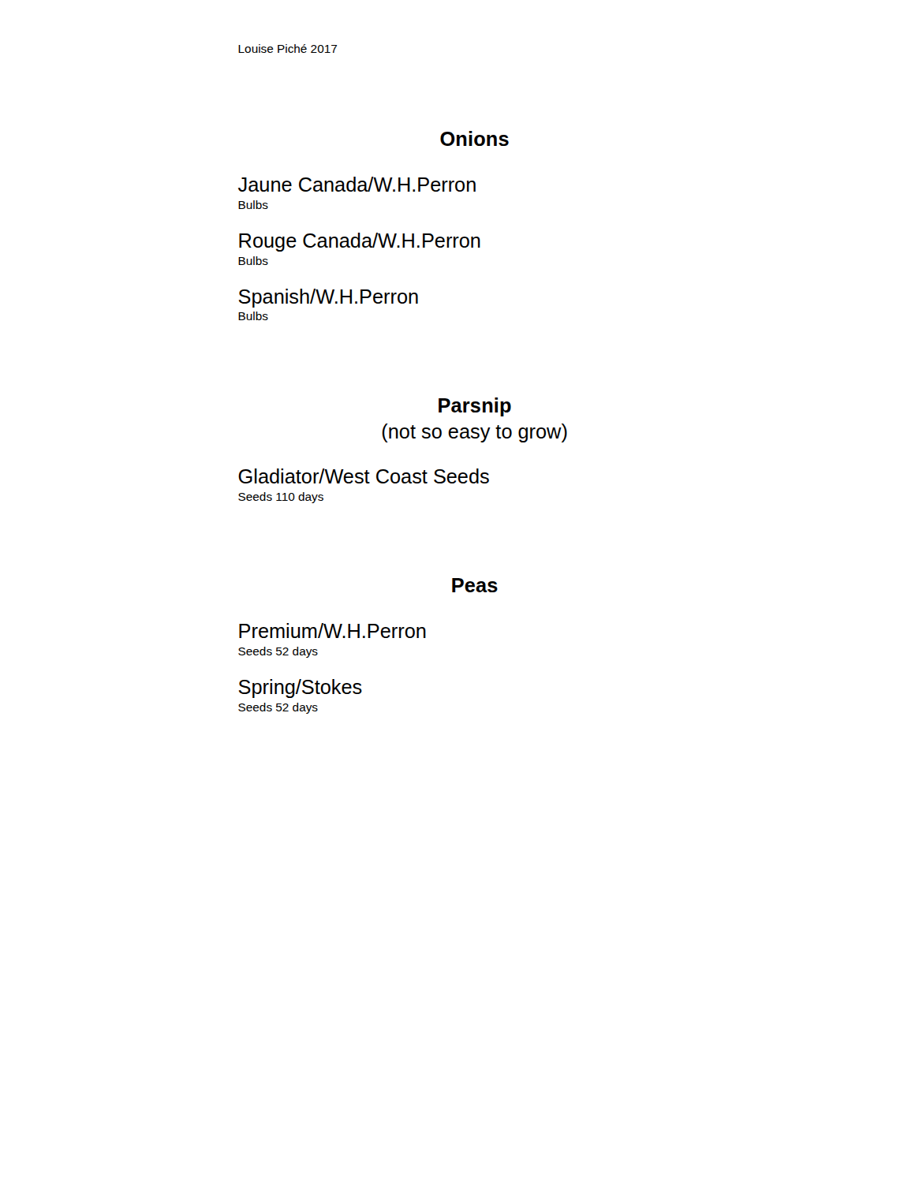Louise Piché 2017
Onions
Jaune Canada/W.H.Perron
Bulbs
Rouge Canada/W.H.Perron
Bulbs
Spanish/W.H.Perron
Bulbs
Parsnip
(not so easy to grow)
Gladiator/West Coast Seeds
Seeds 110 days
Peas
Premium/W.H.Perron
Seeds 52 days
Spring/Stokes
Seeds 52 days